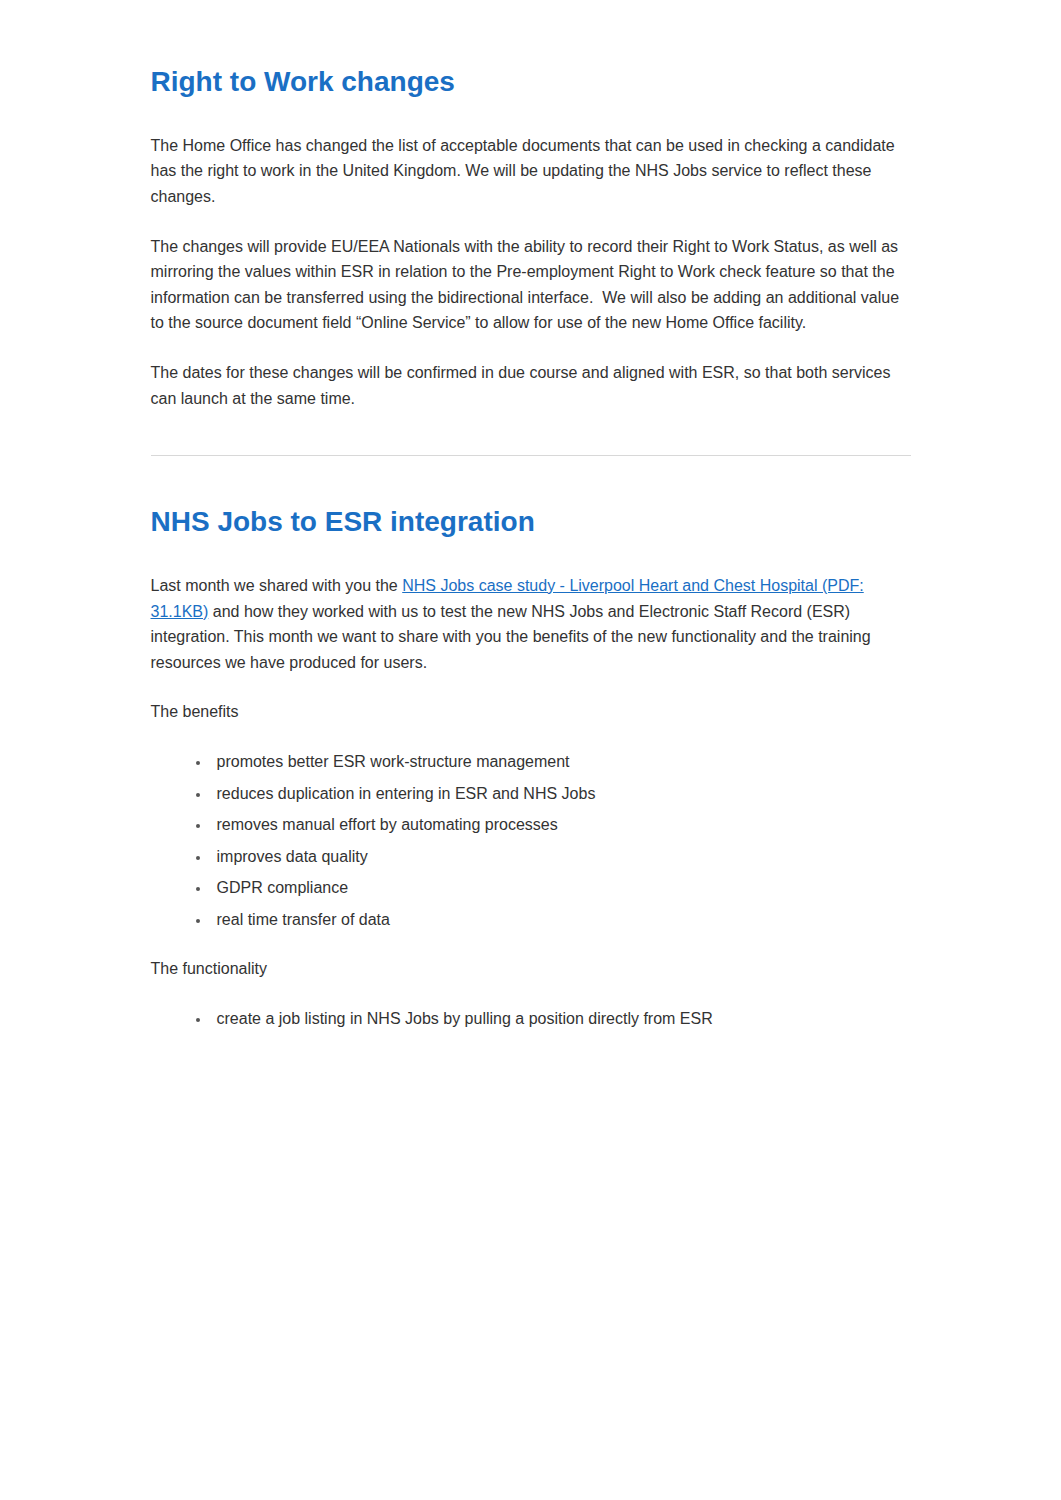Right to Work changes
The Home Office has changed the list of acceptable documents that can be used in checking a candidate has the right to work in the United Kingdom. We will be updating the NHS Jobs service to reflect these changes.
The changes will provide EU/EEA Nationals with the ability to record their Right to Work Status, as well as mirroring the values within ESR in relation to the Pre-employment Right to Work check feature so that the information can be transferred using the bidirectional interface. We will also be adding an additional value to the source document field “Online Service” to allow for use of the new Home Office facility.
The dates for these changes will be confirmed in due course and aligned with ESR, so that both services can launch at the same time.
NHS Jobs to ESR integration
Last month we shared with you the NHS Jobs case study - Liverpool Heart and Chest Hospital (PDF: 31.1KB) and how they worked with us to test the new NHS Jobs and Electronic Staff Record (ESR) integration. This month we want to share with you the benefits of the new functionality and the training resources we have produced for users.
The benefits
promotes better ESR work-structure management
reduces duplication in entering in ESR and NHS Jobs
removes manual effort by automating processes
improves data quality
GDPR compliance
real time transfer of data
The functionality
create a job listing in NHS Jobs by pulling a position directly from ESR